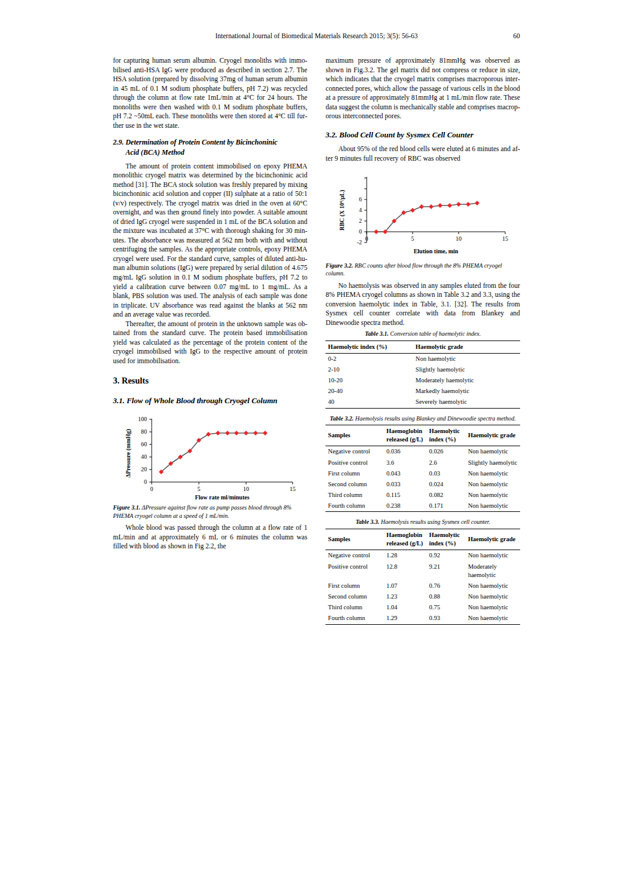International Journal of Biomedical Materials Research 2015; 3(5): 56-63 60
for capturing human serum albumin. Cryogel monoliths with immobilised anti-HSA IgG were produced as described in section 2.7. The HSA solution (prepared by dissolving 37mg of human serum albumin in 45 mL of 0.1 M sodium phosphate buffers, pH 7.2) was recycled through the column at flow rate 1mL/min at 4°C for 24 hours. The monoliths were then washed with 0.1 M sodium phosphate buffers, pH 7.2 ~50mL each. These monoliths were then stored at 4°C till further use in the wet state.
2.9. Determination of Protein Content by Bicinchoninic
Acid (BCA) Method
The amount of protein content immobilised on epoxy PHEMA monolithic cryogel matrix was determined by the bicinchoninic acid method [31]. The BCA stock solution was freshly prepared by mixing bicinchoninic acid solution and copper (II) sulphate at a ratio of 50:1 (v/v) respectively. The cryogel matrix was dried in the oven at 60°C overnight, and was then ground finely into powder. A suitable amount of dried IgG cryogel were suspended in 1 mL of the BCA solution and the mixture was incubated at 37°C with thorough shaking for 30 minutes. The absorbance was measured at 562 nm both with and without centrifuging the samples. As the appropriate controls, epoxy PHEMA cryogel were used. For the standard curve, samples of diluted anti-human albumin solutions (IgG) were prepared by serial dilution of 4.675 mg/mL IgG solution in 0.1 M sodium phosphate buffers, pH 7.2 to yield a calibration curve between 0.07 mg/mL to 1 mg/mL. As a blank, PBS solution was used. The analysis of each sample was done in triplicate. UV absorbance was read against the blanks at 562 nm and an average value was recorded.
Thereafter, the amount of protein in the unknown sample was obtained from the standard curve. The protein based immobilisation yield was calculated as the percentage of the protein content of the cryogel immobilised with IgG to the respective amount of protein used for immobilisation.
3. Results
3.1. Flow of Whole Blood through Cryogel Column
0 20 40 60 80 100 0 5 10 15 ΔPressure (mmHg) Flow rate ml/minutes
Figure 3.1. ΔPressure against flow rate as pump passes blood through 8% PHEMA cryogel column at a speed of 1 mL/min.
Whole blood was passed through the column at a flow rate of 1 mL/min and at approximately 6 mL or 6 minutes the column was filled with blood as shown in Fig 2.2, the
maximum pressure of approximately 81mmHg was observed as shown in Fig.3.2. The gel matrix did not compress or reduce in size, which indicates that the cryogel matrix comprises macroporous interconnected pores, which allow the passage of various cells in the blood at a pressure of approximately 81mmHg at 1 mL/min flow rate. These data suggest the column is mechanically stable and comprises macroporous interconnected pores.
3.2. Blood Cell Count by Sysmex Cell Counter
About 95% of the red blood cells were eluted at 6 minutes and after 9 minutes full recovery of RBC was observed
-2 0 2 4 6 0 5 10 15 RBC (X 10⁶/µL) Elution time, min
Figure 3.2. RBC counts after blood flow through the 8% PHEMA cryogel column.
No haemolysis was observed in any samples eluted from the four 8% PHEMA cryogel columns as shown in Table 3.2 and 3.3, using the conversion haemolytic index in Table, 3.1. [32]. The results from Sysmex cell counter correlate with data from Blankey and Dinewoodie spectra method.
Table 3.1. Conversion table of haemolytic index.
| Haemolytic index (%) | Haemolytic grade |
| --- | --- |
| 0-2 | Non haemolytic |
| 2-10 | Slightly haemolytic |
| 10-20 | Moderately haemolytic |
| 20-40 | Markedly haemolytic |
| 40 | Severely haemolytic |
Table 3.2. Haemolysis results using Blankey and Dinewoodie spectra method.
| Samples | Haemoglobin released (g/L) | Haemolytic index (%) | Haemolytic grade |
| --- | --- | --- | --- |
| Negative control | 0.036 | 0.026 | Non haemolytic |
| Positive control | 3.6 | 2.6 | Slightly haemolytic |
| First column | 0.043 | 0.03 | Non haemolytic |
| Second column | 0.033 | 0.024 | Non haemolytic |
| Third column | 0.115 | 0.082 | Non haemolytic |
| Fourth column | 0.238 | 0.171 | Non haemolytic |
Table 3.3. Haemolysis results using Sysmex cell counter.
| Samples | Haemoglobin released (g/L) | Haemolytic index (%) | Haemolytic grade |
| --- | --- | --- | --- |
| Negative control | 1.28 | 0.92 | Non haemolytic |
| Positive control | 12.8 | 9.21 | Moderately haemolytic |
| First column | 1.07 | 0.76 | Non haemolytic |
| Second column | 1.23 | 0.88 | Non haemolytic |
| Third column | 1.04 | 0.75 | Non haemolytic |
| Fourth column | 1.29 | 0.93 | Non haemolytic |